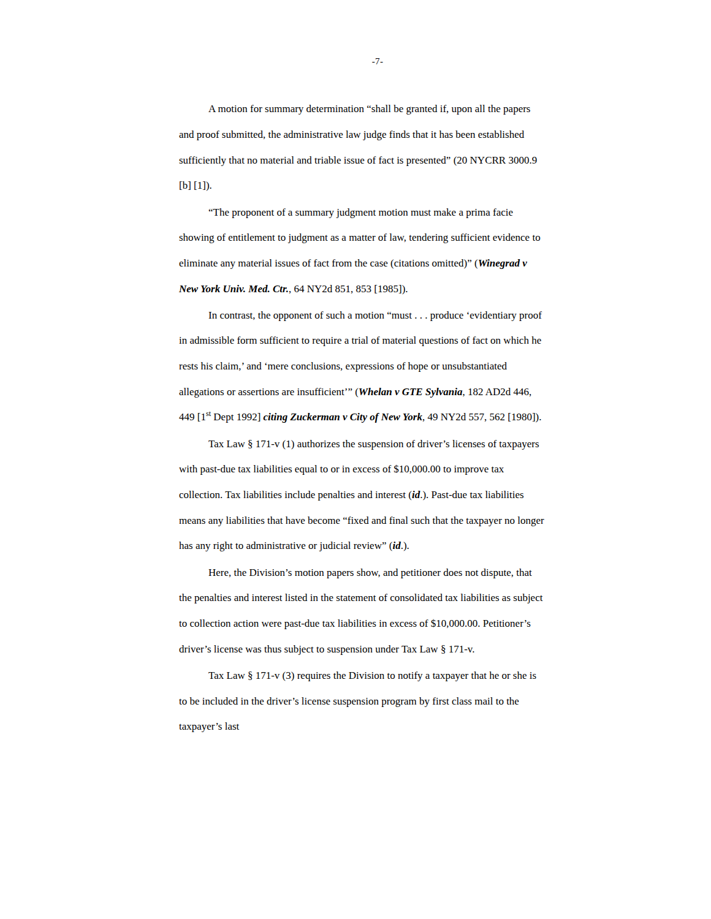-7-
A motion for summary determination “shall be granted if, upon all the papers and proof submitted, the administrative law judge finds that it has been established sufficiently that no material and triable issue of fact is presented” (20 NYCRR 3000.9 [b] [1]).
“The proponent of a summary judgment motion must make a prima facie showing of entitlement to judgment as a matter of law, tendering sufficient evidence to eliminate any material issues of fact from the case (citations omitted)” (Winegrad v New York Univ. Med. Ctr., 64 NY2d 851, 853 [1985]).
In contrast, the opponent of such a motion “must . . . produce ‘evidentiary proof in admissible form sufficient to require a trial of material questions of fact on which he rests his claim,’ and ‘mere conclusions, expressions of hope or unsubstantiated allegations or assertions are insufficient’” (Whelan v GTE Sylvania, 182 AD2d 446, 449 [1st Dept 1992] citing Zuckerman v City of New York, 49 NY2d 557, 562 [1980]).
Tax Law § 171-v (1) authorizes the suspension of driver’s licenses of taxpayers with past-due tax liabilities equal to or in excess of $10,000.00 to improve tax collection. Tax liabilities include penalties and interest (id.). Past-due tax liabilities means any liabilities that have become “fixed and final such that the taxpayer no longer has any right to administrative or judicial review” (id.).
Here, the Division’s motion papers show, and petitioner does not dispute, that the penalties and interest listed in the statement of consolidated tax liabilities as subject to collection action were past-due tax liabilities in excess of $10,000.00. Petitioner’s driver’s license was thus subject to suspension under Tax Law § 171-v.
Tax Law § 171-v (3) requires the Division to notify a taxpayer that he or she is to be included in the driver’s license suspension program by first class mail to the taxpayer’s last